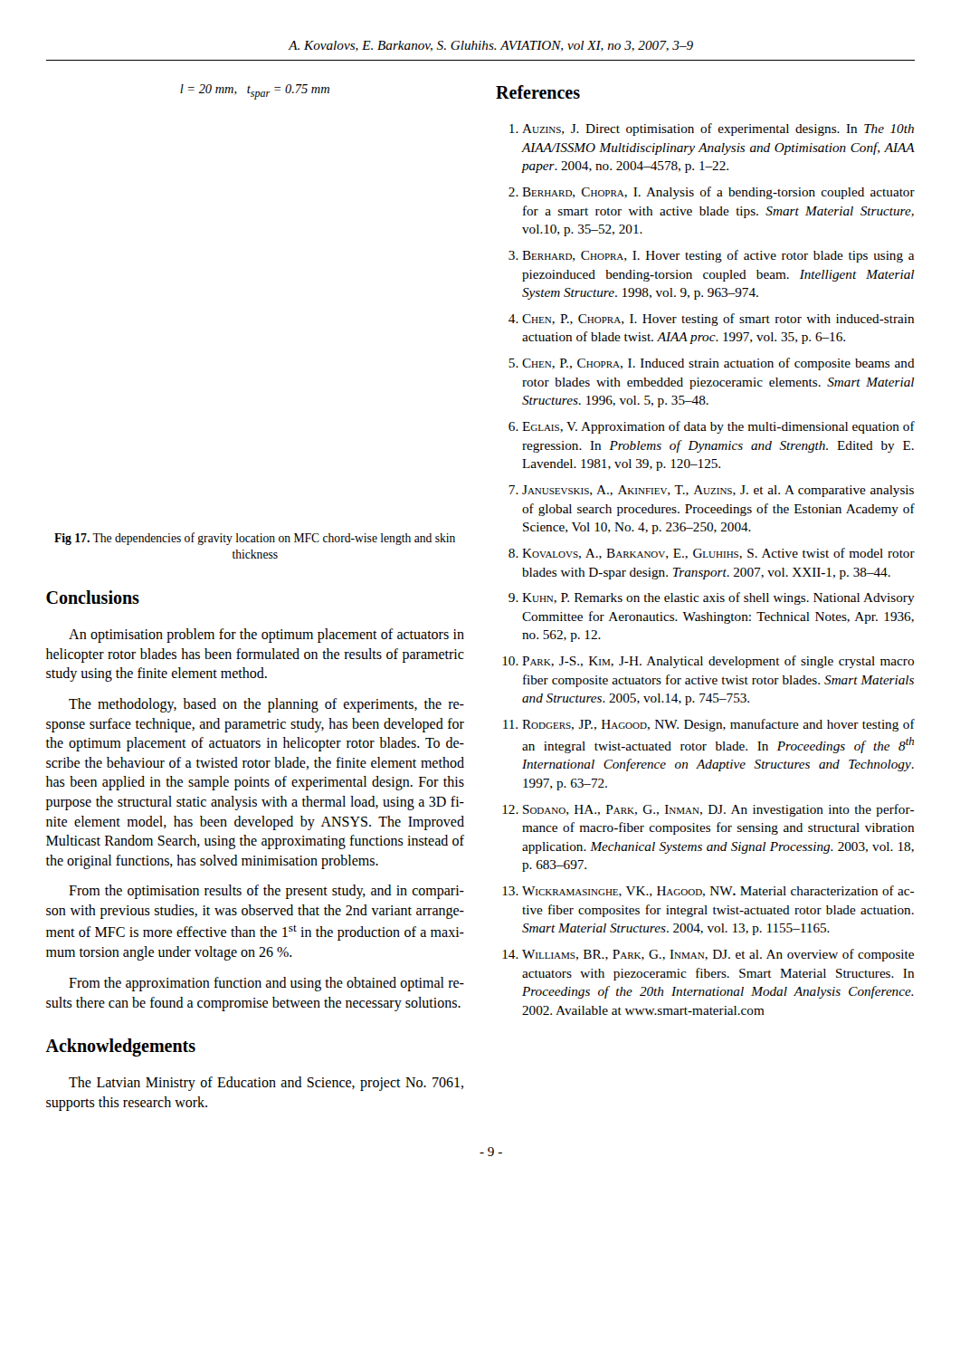A. Kovalovs, E. Barkanov, S. Gluhihs. AVIATION, vol XI, no 3, 2007, 3–9
l = 20 mm, tspar = 0.75 mm
Fig 17. The dependencies of gravity location on MFC chord-wise length and skin thickness
Conclusions
An optimisation problem for the optimum placement of actuators in helicopter rotor blades has been formulated on the results of parametric study using the finite element method.
The methodology, based on the planning of experiments, the response surface technique, and parametric study, has been developed for the optimum placement of actuators in helicopter rotor blades. To describe the behaviour of a twisted rotor blade, the finite element method has been applied in the sample points of experimental design. For this purpose the structural static analysis with a thermal load, using a 3D finite element model, has been developed by ANSYS. The Improved Multicast Random Search, using the approximating functions instead of the original functions, has solved minimisation problems.
From the optimisation results of the present study, and in comparison with previous studies, it was observed that the 2nd variant arrangement of MFC is more effective than the 1st in the production of a maximum torsion angle under voltage on 26 %.
From the approximation function and using the obtained optimal results there can be found a compromise between the necessary solutions.
Acknowledgements
The Latvian Ministry of Education and Science, project No. 7061, supports this research work.
References
Auzins, J. Direct optimisation of experimental designs. In The 10th AIAA/ISSMO Multidisciplinary Analysis and Optimisation Conf, AIAA paper. 2004, no. 2004–4578, p. 1–22.
Berhard, Chopra, I. Analysis of a bending-torsion coupled actuator for a smart rotor with active blade tips. Smart Material Structure, vol.10, p. 35–52, 201.
Berhard, Chopra, I. Hover testing of active rotor blade tips using a piezoinduced bending-torsion coupled beam. Intelligent Material System Structure. 1998, vol. 9, p. 963–974.
Chen, P., Chopra, I. Hover testing of smart rotor with induced-strain actuation of blade twist. AIAA proc. 1997, vol. 35, p. 6–16.
Chen, P., Chopra, I. Induced strain actuation of composite beams and rotor blades with embedded piezoceramic elements. Smart Material Structures. 1996, vol. 5, p. 35–48.
Eglais, V. Approximation of data by the multi-dimensional equation of regression. In Problems of Dynamics and Strength. Edited by E. Lavendel. 1981, vol 39, p. 120–125.
Janusevskis, A., Akinfiev, T., Auzins, J. et al. A comparative analysis of global search procedures. Proceedings of the Estonian Academy of Science, Vol 10, No. 4, p. 236–250, 2004.
Kovalovs, A., Barkanov, E., Gluhihs, S. Active twist of model rotor blades with D-spar design. Transport. 2007, vol. XXII-1, p. 38–44.
Kuhn, P. Remarks on the elastic axis of shell wings. National Advisory Committee for Aeronautics. Washington: Technical Notes, Apr. 1936, no. 562, p. 12.
Park, J-S., Kim, J-H. Analytical development of single crystal macro fiber composite actuators for active twist rotor blades. Smart Materials and Structures. 2005, vol.14, p. 745–753.
Rodgers, JP., Hagood, NW. Design, manufacture and hover testing of an integral twist-actuated rotor blade. In Proceedings of the 8th International Conference on Adaptive Structures and Technology. 1997, p. 63–72.
Sodano, HA., Park, G., Inman, DJ. An investigation into the performance of macro-fiber composites for sensing and structural vibration application. Mechanical Systems and Signal Processing. 2003, vol. 18, p. 683–697.
Wickramasinghe, VK., Hagood, NW. Material characterization of active fiber composites for integral twist-actuated rotor blade actuation. Smart Material Structures. 2004, vol. 13, p. 1155–1165.
Williams, BR., Park, G., Inman, DJ. et al. An overview of composite actuators with piezoceramic fibers. Smart Material Structures. In Proceedings of the 20th International Modal Analysis Conference. 2002. Available at www.smart-material.com
- 9 -